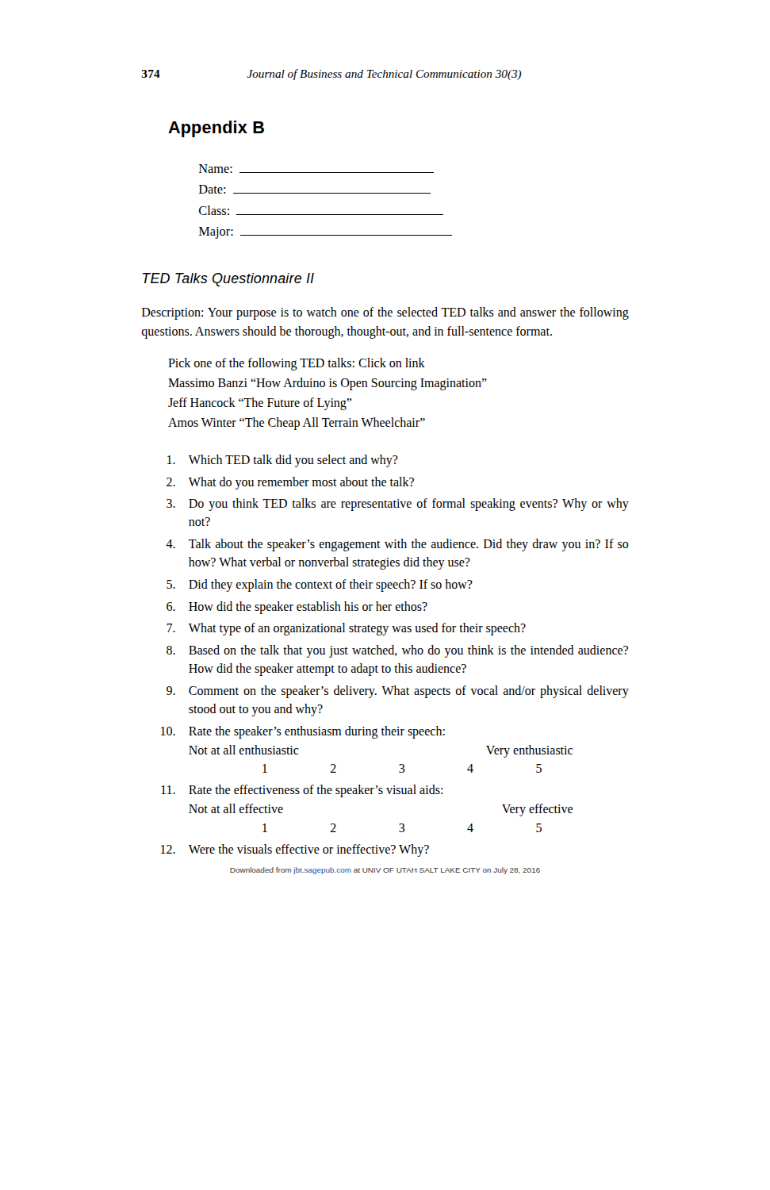374 Journal of Business and Technical Communication 30(3)
Appendix B
Name:
Date:
Class:
Major:
TED Talks Questionnaire II
Description: Your purpose is to watch one of the selected TED talks and answer the following questions. Answers should be thorough, thought-out, and in full-sentence format.
Pick one of the following TED talks: Click on link
Massimo Banzi “How Arduino is Open Sourcing Imagination”
Jeff Hancock “The Future of Lying”
Amos Winter “The Cheap All Terrain Wheelchair”
Which TED talk did you select and why?
What do you remember most about the talk?
Do you think TED talks are representative of formal speaking events? Why or why not?
Talk about the speaker’s engagement with the audience. Did they draw you in? If so how? What verbal or nonverbal strategies did they use?
Did they explain the context of their speech? If so how?
How did the speaker establish his or her ethos?
What type of an organizational strategy was used for their speech?
Based on the talk that you just watched, who do you think is the intended audience? How did the speaker attempt to adapt to this audience?
Comment on the speaker’s delivery. What aspects of vocal and/or physical delivery stood out to you and why?
Rate the speaker’s enthusiasm during their speech: Not at all enthusiastic Very enthusiastic 12345
Rate the effectiveness of the speaker’s visual aids: Not at all effective Very effective 12345
Were the visuals effective or ineffective? Why?
Downloaded from jbt.sagepub.com at UNIV OF UTAH SALT LAKE CITY on July 28, 2016